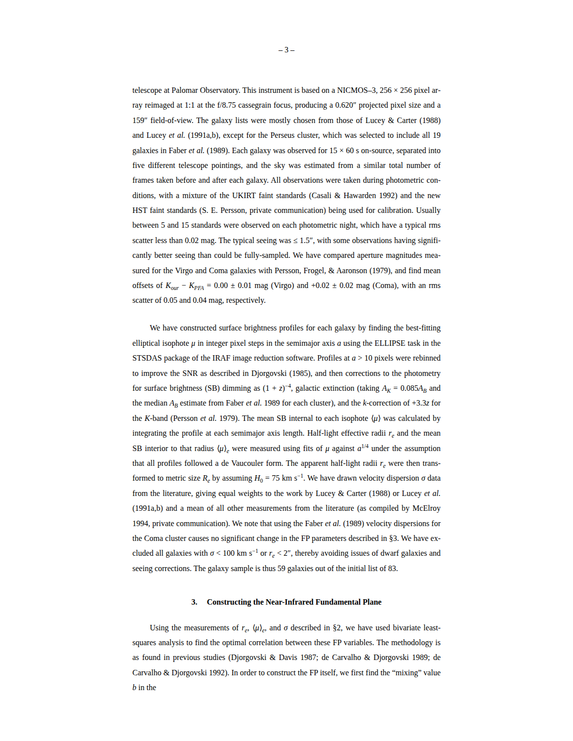– 3 –
telescope at Palomar Observatory. This instrument is based on a NICMOS–3, 256 × 256 pixel array reimaged at 1:1 at the f/8.75 cassegrain focus, producing a 0.620″ projected pixel size and a 159″ field-of-view. The galaxy lists were mostly chosen from those of Lucey & Carter (1988) and Lucey et al. (1991a,b), except for the Perseus cluster, which was selected to include all 19 galaxies in Faber et al. (1989). Each galaxy was observed for 15 × 60 s on-source, separated into five different telescope pointings, and the sky was estimated from a similar total number of frames taken before and after each galaxy. All observations were taken during photometric conditions, with a mixture of the UKIRT faint standards (Casali & Hawarden 1992) and the new HST faint standards (S. E. Persson, private communication) being used for calibration. Usually between 5 and 15 standards were observed on each photometric night, which have a typical rms scatter less than 0.02 mag. The typical seeing was ≤ 1.5″, with some observations having significantly better seeing than could be fully-sampled. We have compared aperture magnitudes measured for the Virgo and Coma galaxies with Persson, Frogel, & Aaronson (1979), and find mean offsets of Kour − KPFA = 0.00 ± 0.01 mag (Virgo) and +0.02 ± 0.02 mag (Coma), with an rms scatter of 0.05 and 0.04 mag, respectively.
We have constructed surface brightness profiles for each galaxy by finding the best-fitting elliptical isophote μ in integer pixel steps in the semimajor axis a using the ELLIPSE task in the STSDAS package of the IRAF image reduction software. Profiles at a > 10 pixels were rebinned to improve the SNR as described in Djorgovski (1985), and then corrections to the photometry for surface brightness (SB) dimming as (1 + z)−4, galactic extinction (taking AK = 0.085AB and the median AB estimate from Faber et al. 1989 for each cluster), and the k-correction of +3.3z for the K-band (Persson et al. 1979). The mean SB internal to each isophote ⟨μ⟩ was calculated by integrating the profile at each semimajor axis length. Half-light effective radii re and the mean SB interior to that radius ⟨μ⟩e were measured using fits of μ against a1/4 under the assumption that all profiles followed a de Vaucouler form. The apparent half-light radii re were then transformed to metric size Re by assuming H0 = 75 km s−1. We have drawn velocity dispersion σ data from the literature, giving equal weights to the work by Lucey & Carter (1988) or Lucey et al. (1991a,b) and a mean of all other measurements from the literature (as compiled by McElroy 1994, private communication). We note that using the Faber et al. (1989) velocity dispersions for the Coma cluster causes no significant change in the FP parameters described in §3. We have excluded all galaxies with σ < 100 km s−1 or re < 2″, thereby avoiding issues of dwarf galaxies and seeing corrections. The galaxy sample is thus 59 galaxies out of the initial list of 83.
3. Constructing the Near-Infrared Fundamental Plane
Using the measurements of re, ⟨μ⟩e, and σ described in §2, we have used bivariate least-squares analysis to find the optimal correlation between these FP variables. The methodology is as found in previous studies (Djorgovski & Davis 1987; de Carvalho & Djorgovski 1989; de Carvalho & Djorgovski 1992). In order to construct the FP itself, we first find the “mixing” value b in the